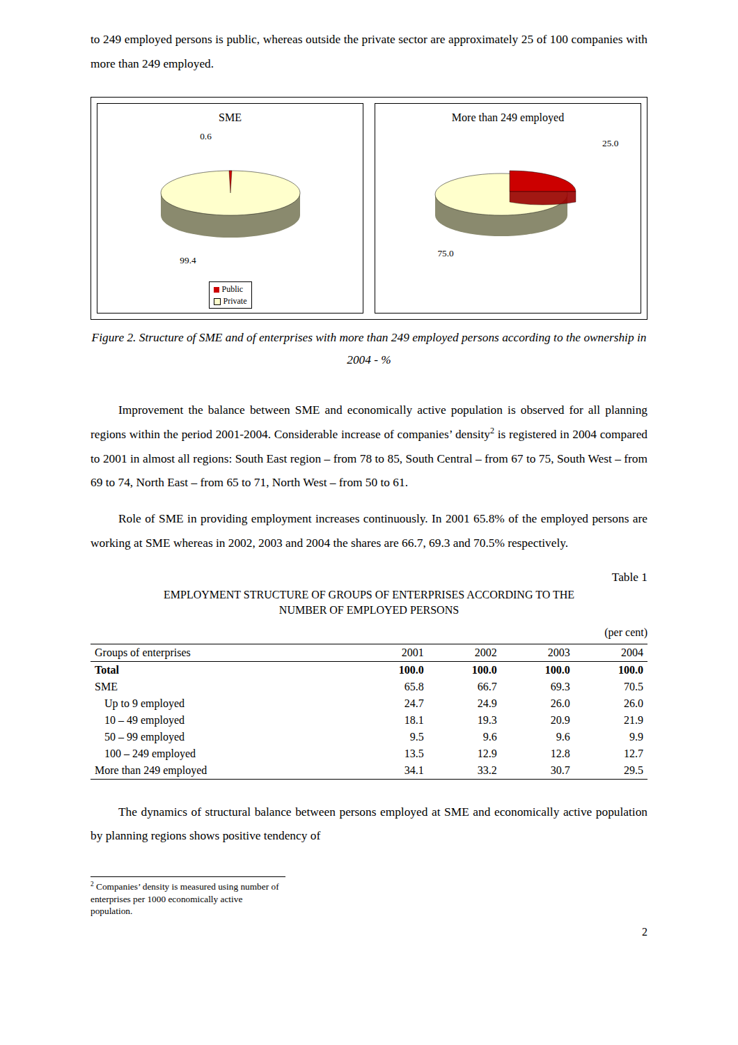to 249 employed persons is public, whereas outside the private sector are approximately 25 of 100 companies with more than 249 employed.
SME
0.6 99.4
Public
Private
More than 249 employed
25.0 75.0
Figure 2. Structure of SME and of enterprises with more than 249 employed persons according to the ownership in 2004 - %
Improvement the balance between SME and economically active population is observed for all planning regions within the period 2001-2004. Considerable increase of companies’ density2 is registered in 2004 compared to 2001 in almost all regions: South East region – from 78 to 85, South Central – from 67 to 75, South West – from 69 to 74, North East – from 65 to 71, North West – from 50 to 61.
Role of SME in providing employment increases continuously. In 2001 65.8% of the employed persons are working at SME whereas in 2002, 2003 and 2004 the shares are 66.7, 69.3 and 70.5% respectively.
Table 1
EMPLOYMENT STRUCTURE OF GROUPS OF ENTERPRISES ACCORDING TO THE
NUMBER OF EMPLOYED PERSONS
(per cent)
| Groups of enterprises | 2001 | 2002 | 2003 | 2004 |
| --- | --- | --- | --- | --- |
| Total | 100.0 | 100.0 | 100.0 | 100.0 |
| SME | 65.8 | 66.7 | 69.3 | 70.5 |
| Up to 9 employed | 24.7 | 24.9 | 26.0 | 26.0 |
| 10 – 49 employed | 18.1 | 19.3 | 20.9 | 21.9 |
| 50 – 99 employed | 9.5 | 9.6 | 9.6 | 9.9 |
| 100 – 249 employed | 13.5 | 12.9 | 12.8 | 12.7 |
| More than 249 employed | 34.1 | 33.2 | 30.7 | 29.5 |
The dynamics of structural balance between persons employed at SME and economically active population by planning regions shows positive tendency of
2 Companies’ density is measured using number of enterprises per 1000 economically active population.
2